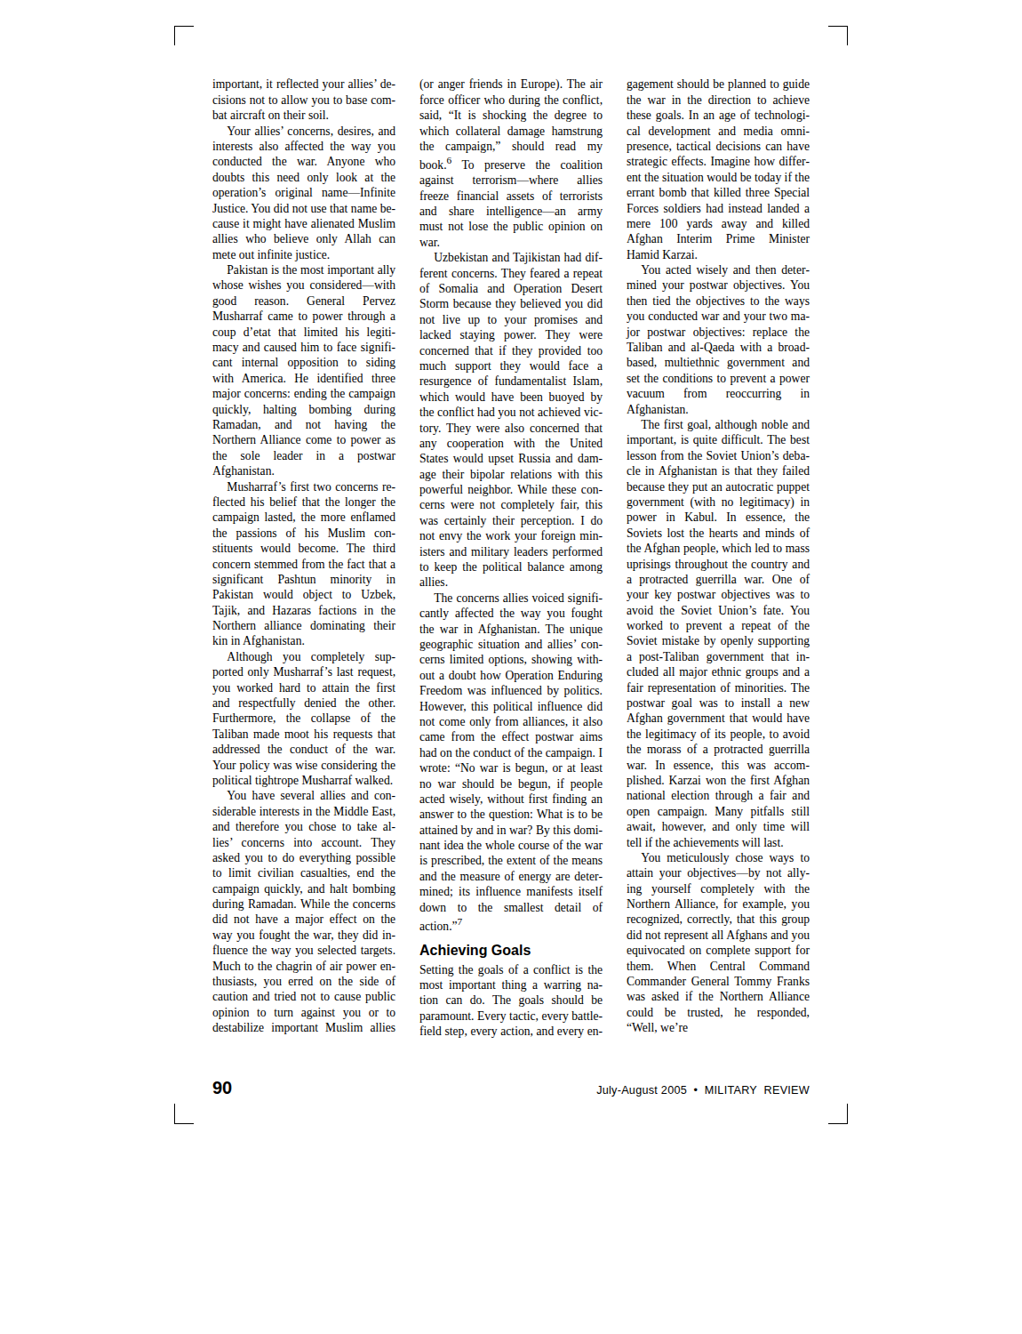important, it reflected your allies’ decisions not to allow you to base combat aircraft on their soil.
Your allies’ concerns, desires, and interests also affected the way you conducted the war. Anyone who doubts this need only look at the operation’s original name—Infinite Justice. You did not use that name because it might have alienated Muslim allies who believe only Allah can mete out infinite justice.
Pakistan is the most important ally whose wishes you considered—with good reason. General Pervez Musharraf came to power through a coup d’etat that limited his legitimacy and caused him to face significant internal opposition to siding with America. He identified three major concerns: ending the campaign quickly, halting bombing during Ramadan, and not having the Northern Alliance come to power as the sole leader in a postwar Afghanistan.
Musharraf’s first two concerns reflected his belief that the longer the campaign lasted, the more enflamed the passions of his Muslim constituents would become. The third concern stemmed from the fact that a significant Pashtun minority in Pakistan would object to Uzbek, Tajik, and Hazaras factions in the Northern alliance dominating their kin in Afghanistan.
Although you completely supported only Musharraf’s last request, you worked hard to attain the first and respectfully denied the other. Furthermore, the collapse of the Taliban made moot his requests that addressed the conduct of the war. Your policy was wise considering the political tightrope Musharraf walked.
You have several allies and considerable interests in the Middle East, and therefore you chose to take allies’ concerns into account. They asked you to do everything possible to limit civilian casualties, end the campaign quickly, and halt bombing during Ramadan. While the concerns did not have a major effect on the way you fought the war, they did influence the way you selected targets. Much to the chagrin of air power enthusiasts, you erred on the side of caution and tried not to cause public opinion to turn against you or to destabilize important Muslim allies (or anger friends in Europe). The air force officer who during the conflict, said, “It is shocking the degree to which collateral damage hamstrung the campaign,” should read my book.6 To preserve the coalition against terrorism—where allies freeze financial assets of terrorists and share intelligence—an army must not lose the public opinion on war.
Uzbekistan and Tajikistan had different concerns. They feared a repeat of Somalia and Operation Desert Storm because they believed you did not live up to your promises and lacked staying power. They were concerned that if they provided too much support they would face a resurgence of fundamentalist Islam, which would have been buoyed by the conflict had you not achieved victory. They were also concerned that any cooperation with the United States would upset Russia and damage their bipolar relations with this powerful neighbor. While these concerns were not completely fair, this was certainly their perception. I do not envy the work your foreign ministers and military leaders performed to keep the political balance among allies.
The concerns allies voiced significantly affected the way you fought the war in Afghanistan. The unique geographic situation and allies’ concerns limited options, showing without a doubt how Operation Enduring Freedom was influenced by politics. However, this political influence did not come only from alliances, it also came from the effect postwar aims had on the conduct of the campaign. I wrote: “No war is begun, or at least no war should be begun, if people acted wisely, without first finding an answer to the question: What is to be attained by and in war? By this dominant idea the whole course of the war is prescribed, the extent of the means and the measure of energy are determined; its influence manifests itself down to the smallest detail of action.”7
Achieving Goals
Setting the goals of a conflict is the most important thing a warring nation can do. The goals should be paramount. Every tactic, every battlefield step, every action, and every engagement should be planned to guide the war in the direction to achieve these goals. In an age of technological development and media omnipresence, tactical decisions can have strategic effects. Imagine how different the situation would be today if the errant bomb that killed three Special Forces soldiers had instead landed a mere 100 yards away and killed Afghan Interim Prime Minister Hamid Karzai.
You acted wisely and then determined your postwar objectives. You then tied the objectives to the ways you conducted war and your two major postwar objectives: replace the Taliban and al-Qaeda with a broad-based, multiethnic government and set the conditions to prevent a power vacuum from reoccurring in Afghanistan.
The first goal, although noble and important, is quite difficult. The best lesson from the Soviet Union’s debacle in Afghanistan is that they failed because they put an autocratic puppet government (with no legitimacy) in power in Kabul. In essence, the Soviets lost the hearts and minds of the Afghan people, which led to mass uprisings throughout the country and a protracted guerrilla war. One of your key postwar objectives was to avoid the Soviet Union’s fate. You worked to prevent a repeat of the Soviet mistake by openly supporting a post-Taliban government that included all major ethnic groups and a fair representation of minorities. The postwar goal was to install a new Afghan government that would have the legitimacy of its people, to avoid the morass of a protracted guerrilla war. In essence, this was accomplished. Karzai won the first Afghan national election through a fair and open campaign. Many pitfalls still await, however, and only time will tell if the achievements will last.
You meticulously chose ways to attain your objectives—by not allying yourself completely with the Northern Alliance, for example, you recognized, correctly, that this group did not represent all Afghans and you equivocated on complete support for them. When Central Command Commander General Tommy Franks was asked if the Northern Alliance could be trusted, he responded, “Well, we’re
90
July-August 2005 • MILITARY REVIEW